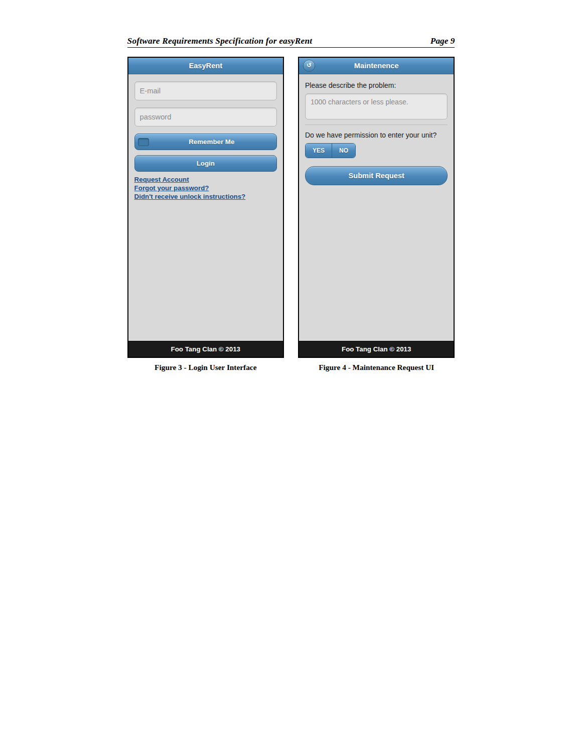Software Requirements Specification for easyRent Page 9
EasyRent
E-mail
password
Remember Me
Login
Request Account Forgot your password? Didn't receive unlock instructions?
Foo Tang Clan © 2013
Figure 3 - Login User Interface
↺Maintenence
Please describe the problem:
1000 characters or less please.
Do we have permission to enter your unit?
YES NO
Submit Request
Foo Tang Clan © 2013
Figure 4 - Maintenance Request UI